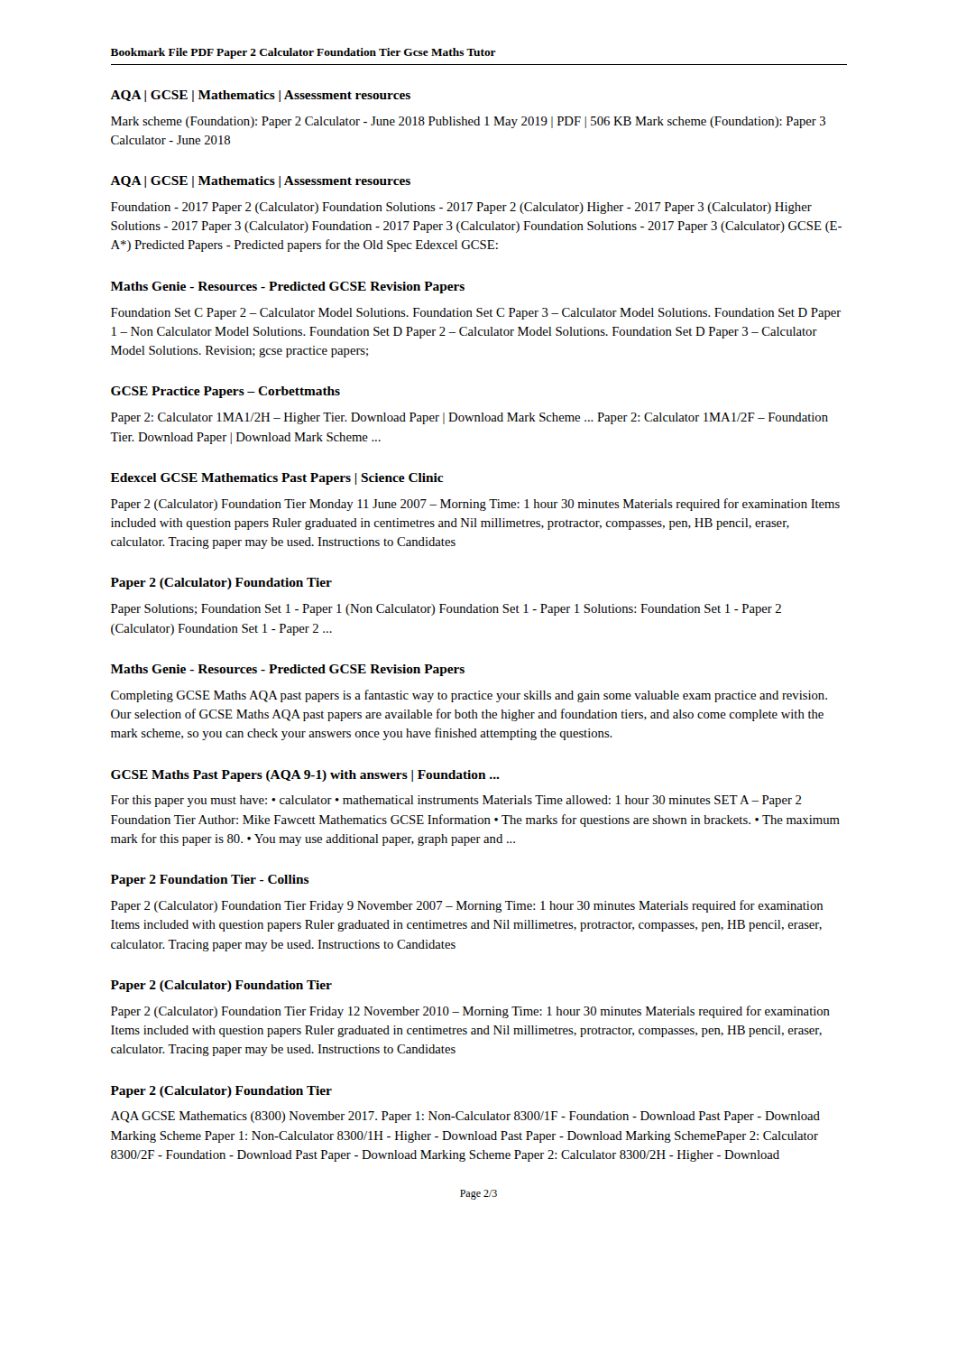Bookmark File PDF Paper 2 Calculator Foundation Tier Gcse Maths Tutor
AQA | GCSE | Mathematics | Assessment resources
Mark scheme (Foundation): Paper 2 Calculator - June 2018 Published 1 May 2019 | PDF | 506 KB Mark scheme (Foundation): Paper 3 Calculator - June 2018
AQA | GCSE | Mathematics | Assessment resources
Foundation - 2017 Paper 2 (Calculator) Foundation Solutions - 2017 Paper 2 (Calculator) Higher - 2017 Paper 3 (Calculator) Higher Solutions - 2017 Paper 3 (Calculator) Foundation - 2017 Paper 3 (Calculator) Foundation Solutions - 2017 Paper 3 (Calculator) GCSE (E-A*) Predicted Papers - Predicted papers for the Old Spec Edexcel GCSE:
Maths Genie - Resources - Predicted GCSE Revision Papers
Foundation Set C Paper 2 – Calculator Model Solutions. Foundation Set C Paper 3 – Calculator Model Solutions. Foundation Set D Paper 1 – Non Calculator Model Solutions. Foundation Set D Paper 2 – Calculator Model Solutions. Foundation Set D Paper 3 – Calculator Model Solutions. Revision; gcse practice papers;
GCSE Practice Papers – Corbettmaths
Paper 2: Calculator 1MA1/2H – Higher Tier. Download Paper | Download Mark Scheme ... Paper 2: Calculator 1MA1/2F – Foundation Tier. Download Paper | Download Mark Scheme ...
Edexcel GCSE Mathematics Past Papers | Science Clinic
Paper 2 (Calculator) Foundation Tier Monday 11 June 2007 – Morning Time: 1 hour 30 minutes Materials required for examination Items included with question papers Ruler graduated in centimetres and Nil millimetres, protractor, compasses, pen, HB pencil, eraser, calculator. Tracing paper may be used. Instructions to Candidates
Paper 2 (Calculator) Foundation Tier
Paper Solutions; Foundation Set 1 - Paper 1 (Non Calculator) Foundation Set 1 - Paper 1 Solutions: Foundation Set 1 - Paper 2 (Calculator) Foundation Set 1 - Paper 2 ...
Maths Genie - Resources - Predicted GCSE Revision Papers
Completing GCSE Maths AQA past papers is a fantastic way to practice your skills and gain some valuable exam practice and revision. Our selection of GCSE Maths AQA past papers are available for both the higher and foundation tiers, and also come complete with the mark scheme, so you can check your answers once you have finished attempting the questions.
GCSE Maths Past Papers (AQA 9-1) with answers | Foundation ...
For this paper you must have: • calculator • mathematical instruments Materials Time allowed: 1 hour 30 minutes SET A – Paper 2 Foundation Tier Author: Mike Fawcett Mathematics GCSE Information • The marks for questions are shown in brackets. • The maximum mark for this paper is 80. • You may use additional paper, graph paper and ...
Paper 2 Foundation Tier - Collins
Paper 2 (Calculator) Foundation Tier Friday 9 November 2007 – Morning Time: 1 hour 30 minutes Materials required for examination Items included with question papers Ruler graduated in centimetres and Nil millimetres, protractor, compasses, pen, HB pencil, eraser, calculator. Tracing paper may be used. Instructions to Candidates
Paper 2 (Calculator) Foundation Tier
Paper 2 (Calculator) Foundation Tier Friday 12 November 2010 – Morning Time: 1 hour 30 minutes Materials required for examination Items included with question papers Ruler graduated in centimetres and Nil millimetres, protractor, compasses, pen, HB pencil, eraser, calculator. Tracing paper may be used. Instructions to Candidates
Paper 2 (Calculator) Foundation Tier
AQA GCSE Mathematics (8300) November 2017. Paper 1: Non-Calculator 8300/1F - Foundation - Download Past Paper - Download Marking Scheme Paper 1: Non-Calculator 8300/1H - Higher - Download Past Paper - Download Marking SchemePaper 2: Calculator 8300/2F - Foundation - Download Past Paper - Download Marking Scheme Paper 2: Calculator 8300/2H - Higher - Download
Page 2/3